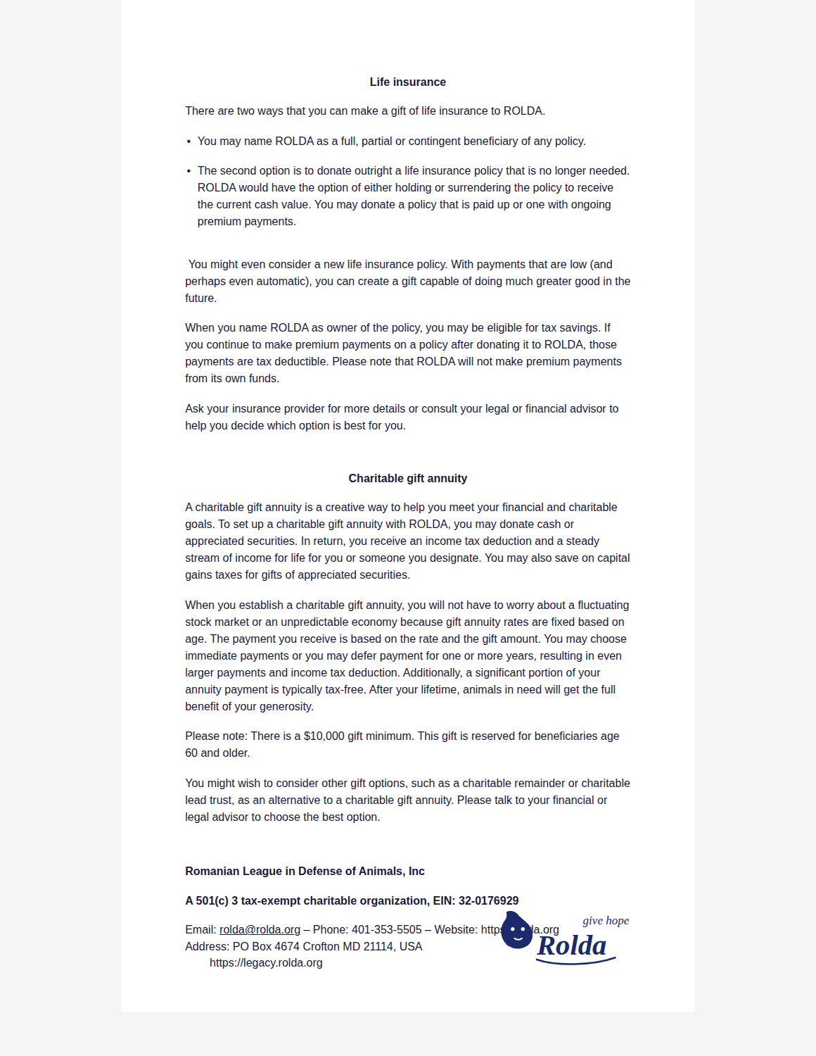Life insurance
There are two ways that you can make a gift of life insurance to ROLDA.
You may name ROLDA as a full, partial or contingent beneficiary of any policy.
The second option is to donate outright a life insurance policy that is no longer needed. ROLDA would have the option of either holding or surrendering the policy to receive the current cash value. You may donate a policy that is paid up or one with ongoing premium payments.
You might even consider a new life insurance policy. With payments that are low (and perhaps even automatic), you can create a gift capable of doing much greater good in the future.
When you name ROLDA as owner of the policy, you may be eligible for tax savings. If you continue to make premium payments on a policy after donating it to ROLDA, those payments are tax deductible. Please note that ROLDA will not make premium payments from its own funds.
Ask your insurance provider for more details or consult your legal or financial advisor to help you decide which option is best for you.
Charitable gift annuity
A charitable gift annuity is a creative way to help you meet your financial and charitable goals. To set up a charitable gift annuity with ROLDA, you may donate cash or appreciated securities. In return, you receive an income tax deduction and a steady stream of income for life for you or someone you designate. You may also save on capital gains taxes for gifts of appreciated securities.
When you establish a charitable gift annuity, you will not have to worry about a fluctuating stock market or an unpredictable economy because gift annuity rates are fixed based on age. The payment you receive is based on the rate and the gift amount. You may choose immediate payments or you may defer payment for one or more years, resulting in even larger payments and income tax deduction. Additionally, a significant portion of your annuity payment is typically tax-free. After your lifetime, animals in need will get the full benefit of your generosity.
Please note: There is a $10,000 gift minimum. This gift is reserved for beneficiaries age 60 and older.
You might wish to consider other gift options, such as a charitable remainder or charitable lead trust, as an alternative to a charitable gift annuity. Please talk to your financial or legal advisor to choose the best option.
Romanian League in Defense of Animals, Inc A 501(c) 3 tax-exempt charitable organization, EIN: 32-0176929
Email: rolda@rolda.org – Phone: 401-353-5505 – Website: https://rolda.org
Address: PO Box 4674 Crofton MD 21114, USA https://legacy.rolda.org
give hope Rolda